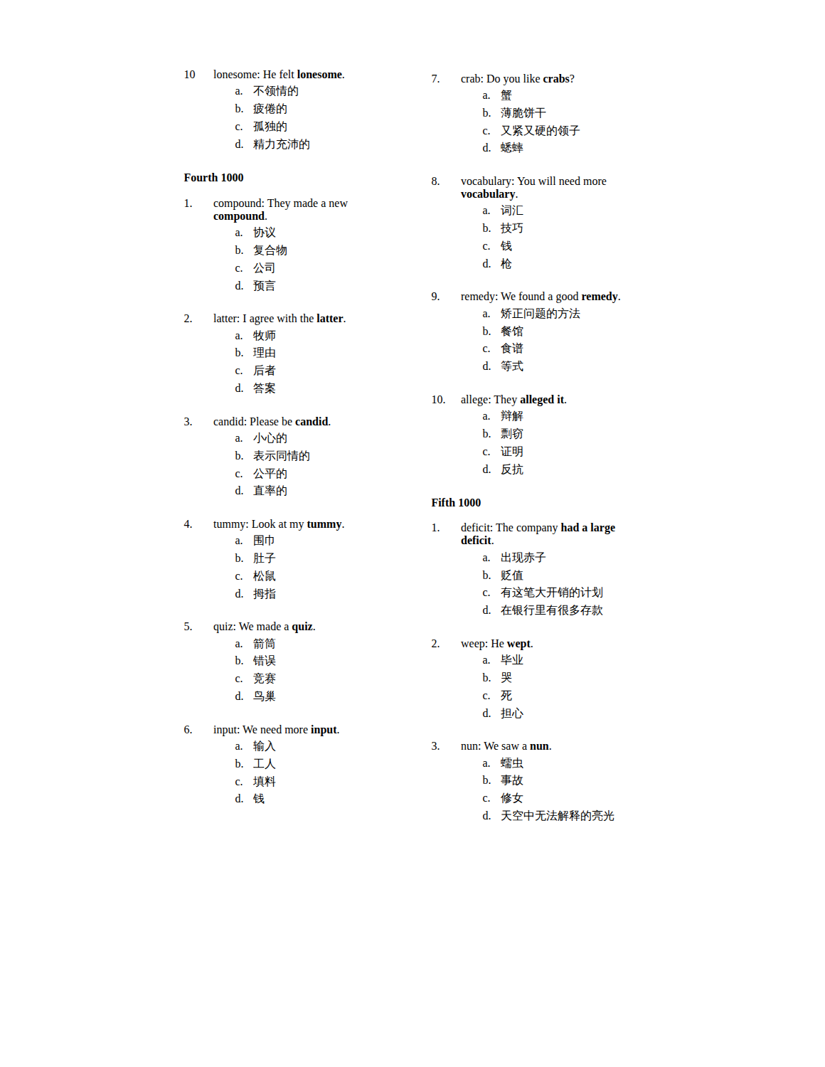10
lonesome: He felt lonesome.
a. 不领情的
b. 疲倦的
c. 孤独的
d. 精力充沛的
Fourth 1000
1.
compound: They made a new compound.
a. 协议
b. 复合物
c. 公司
d. 预言
2.
latter: I agree with the latter.
a. 牧师
b. 理由
c. 后者
d. 答案
3.
candid: Please be candid.
a. 小心的
b. 表示同情的
c. 公平的
d. 直率的
4.
tummy: Look at my tummy.
a. 围巾
b. 肚子
c. 松鼠
d. 拇指
5.
quiz: We made a quiz.
a. 箭筒
b. 错误
c. 竞赛
d. 鸟巢
6.
input: We need more input.
a. 输入
b. 工人
c. 填料
d. 钱
7.
crab: Do you like crabs?
a. 蟹
b. 薄脆饼干
c. 又紧又硬的领子
d. 蟋蟀
8.
vocabulary: You will need more vocabulary.
a. 词汇
b. 技巧
c. 钱
d. 枪
9.
remedy: We found a good remedy.
a. 矫正问题的方法
b. 餐馆
c. 食谱
d. 等式
10.
allege: They alleged it.
a. 辩解
b. 剽窃
c. 证明
d. 反抗
Fifth 1000
1.
deficit: The company had a large deficit.
a. 出现赤子
b. 贬值
c. 有这笔大开销的计划
d. 在银行里有很多存款
2.
weep: He wept.
a. 毕业
b. 哭
c. 死
d. 担心
3.
nun: We saw a nun.
a. 蠕虫
b. 事故
c. 修女
d. 天空中无法解释的亮光